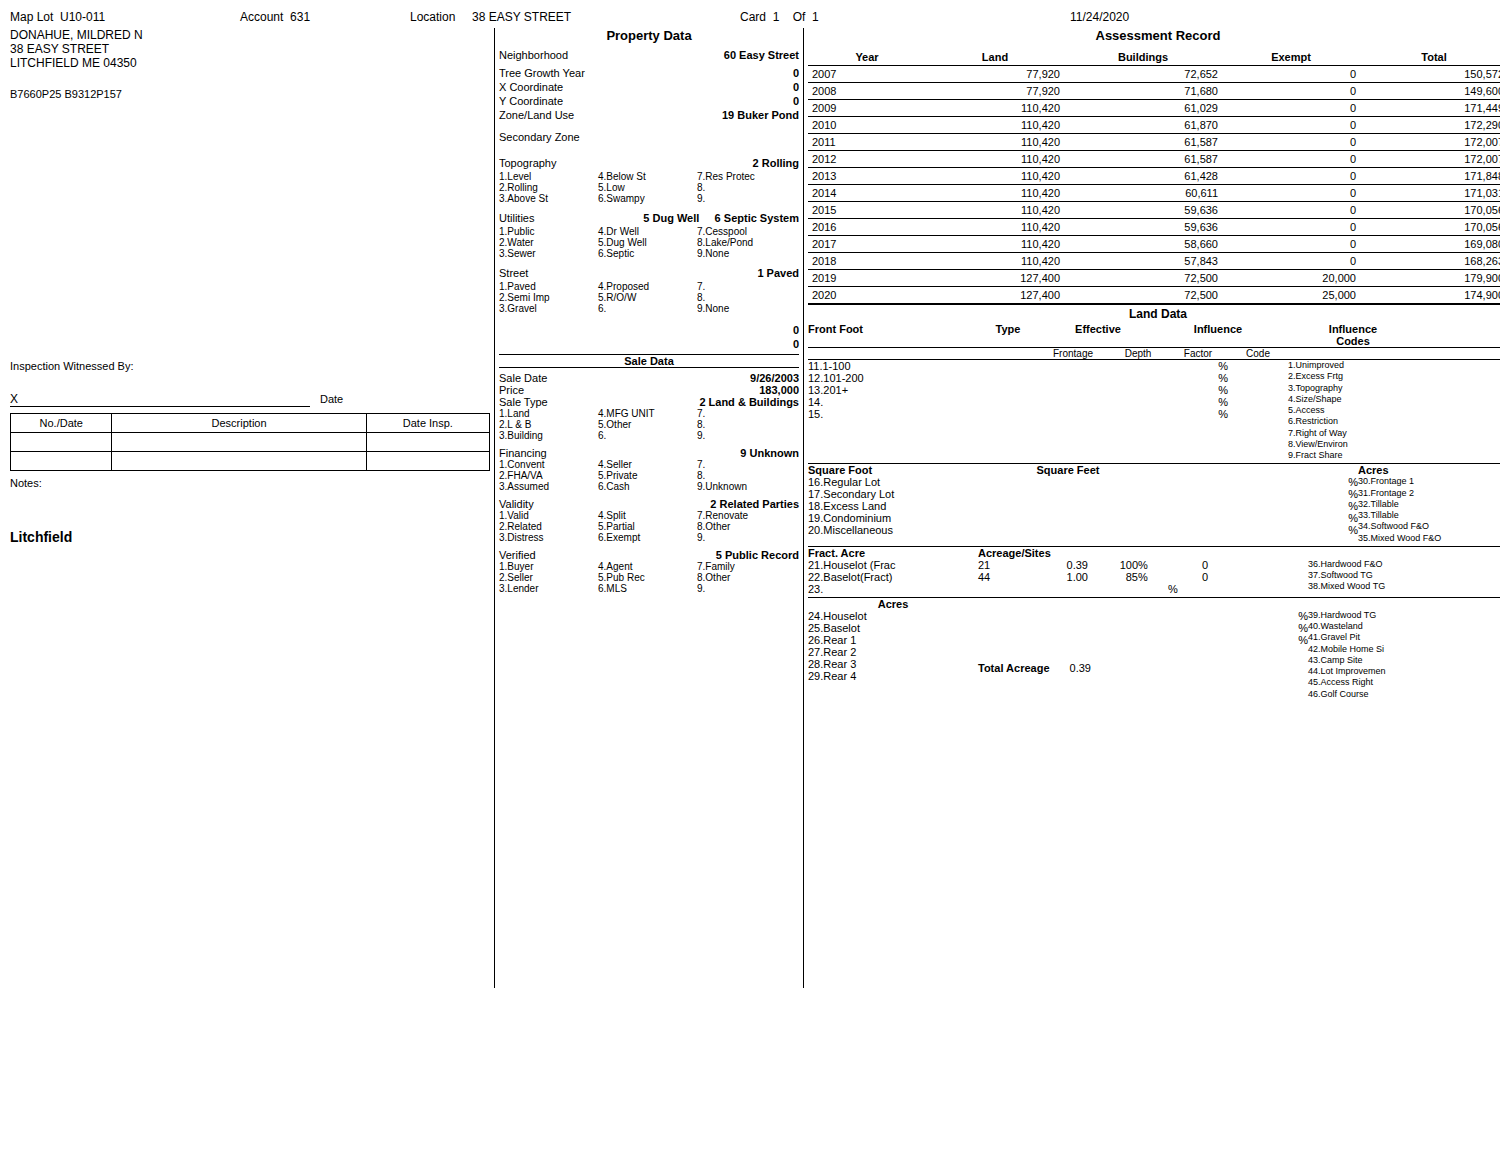Map Lot U10-011
Account 631
Location 38 EASY STREET
Card 1 Of 1
11/24/2020
DONAHUE, MILDRED N
38 EASY STREET
LITCHFIELD ME 04350
B7660P25 B9312P157
Inspection Witnessed By:
X
Date
| No./Date | Description | Date Insp. |
| --- | --- | --- |
Notes:
Litchfield
Property Data
Neighborhood 60 Easy Street
Tree Growth Year 0
X Coordinate 0
Y Coordinate 0
Zone/Land Use 19 Buker Pond
Secondary Zone
Topography 2 Rolling
1.Level
4.Below St
7.Res Protec
2.Rolling
5.Low
8.
3.Above St
6.Swampy
9.
Utilities 5 Dug Well 6 Septic System
1.Public
4.Dr Well
7.Cesspool
2.Water
5.Dug Well
8.Lake/Pond
3.Sewer
6.Septic
9.None
Street 1 Paved
1.Paved
4.Proposed
7.
2.Semi Imp
5.R/O/W
8.
3.Gravel
6.
9.None
0
0
Sale Data
Sale Date 9/26/2003
Price 183,000
Sale Type 2 Land & Buildings
1.Land
4.MFG UNIT
7.
2.L & B
5.Other
8.
3.Building
6.
9.
Financing 9 Unknown
1.Convent
4.Seller
7.
2.FHA/VA
5.Private
8.
3.Assumed
6.Cash
9.Unknown
Validity 2 Related Parties
1.Valid
4.Split
7.Renovate
2.Related
5.Partial
8.Other
3.Distress
6.Exempt
9.
Verified 5 Public Record
1.Buyer
4.Agent
7.Family
2.Seller
5.Pub Rec
8.Other
3.Lender
6.MLS
9.
Assessment Record
| Year | Land | Buildings | Exempt | Total |
| --- | --- | --- | --- | --- |
| 2007 | 77,920 | 72,652 | 0 | 150,572 |
| 2008 | 77,920 | 71,680 | 0 | 149,600 |
| 2009 | 110,420 | 61,029 | 0 | 171,449 |
| 2010 | 110,420 | 61,870 | 0 | 172,290 |
| 2011 | 110,420 | 61,587 | 0 | 172,007 |
| 2012 | 110,420 | 61,587 | 0 | 172,007 |
| 2013 | 110,420 | 61,428 | 0 | 171,848 |
| 2014 | 110,420 | 60,611 | 0 | 171,031 |
| 2015 | 110,420 | 59,636 | 0 | 170,056 |
| 2016 | 110,420 | 59,636 | 0 | 170,056 |
| 2017 | 110,420 | 58,660 | 0 | 169,080 |
| 2018 | 110,420 | 57,843 | 0 | 168,263 |
| 2019 | 127,400 | 72,500 | 20,000 | 179,900 |
| 2020 | 127,400 | 72,500 | 25,000 | 174,900 |
Land Data
Front Foot
Type
Effective
Influence
Influence
Codes
Frontage
Depth
Factor
Code
11.1-100
12.101-200
13.201+
14.
15.
%
%
%
%
%
1.Unimproved
2.Excess Frtg
3.Topography
4.Size/Shape
5.Access
6.Restriction
7.Right of Way
8.View/Environ
9.Fract Share
Square Foot
Square Feet
Acres
16.Regular Lot
17.Secondary Lot
18.Excess Land
19.Condominium
20.Miscellaneous
%
%
%
%
%
30.Frontage 1
31.Frontage 2
32.Tillable
33.Tillable
34.Softwood F&O
35.Mixed Wood F&O
Fract. Acre
Acreage/Sites
21.Houselot (Frac
22.Baselot(Fract)
23.
21
0.39
100
%
0
44
1.00
85
%
0
%
36.Hardwood F&O
37.Softwood TG
38.Mixed Wood TG
Acres
24.Houselot
25.Baselot
26.Rear 1
27.Rear 2
28.Rear 3
29.Rear 4
%
%
%
Total Acreage 0.39
39.Hardwood TG
40.Wasteland
41.Gravel Pit
42.Mobile Home Si
43.Camp Site
44.Lot Improvemen
45.Access Right
46.Golf Course